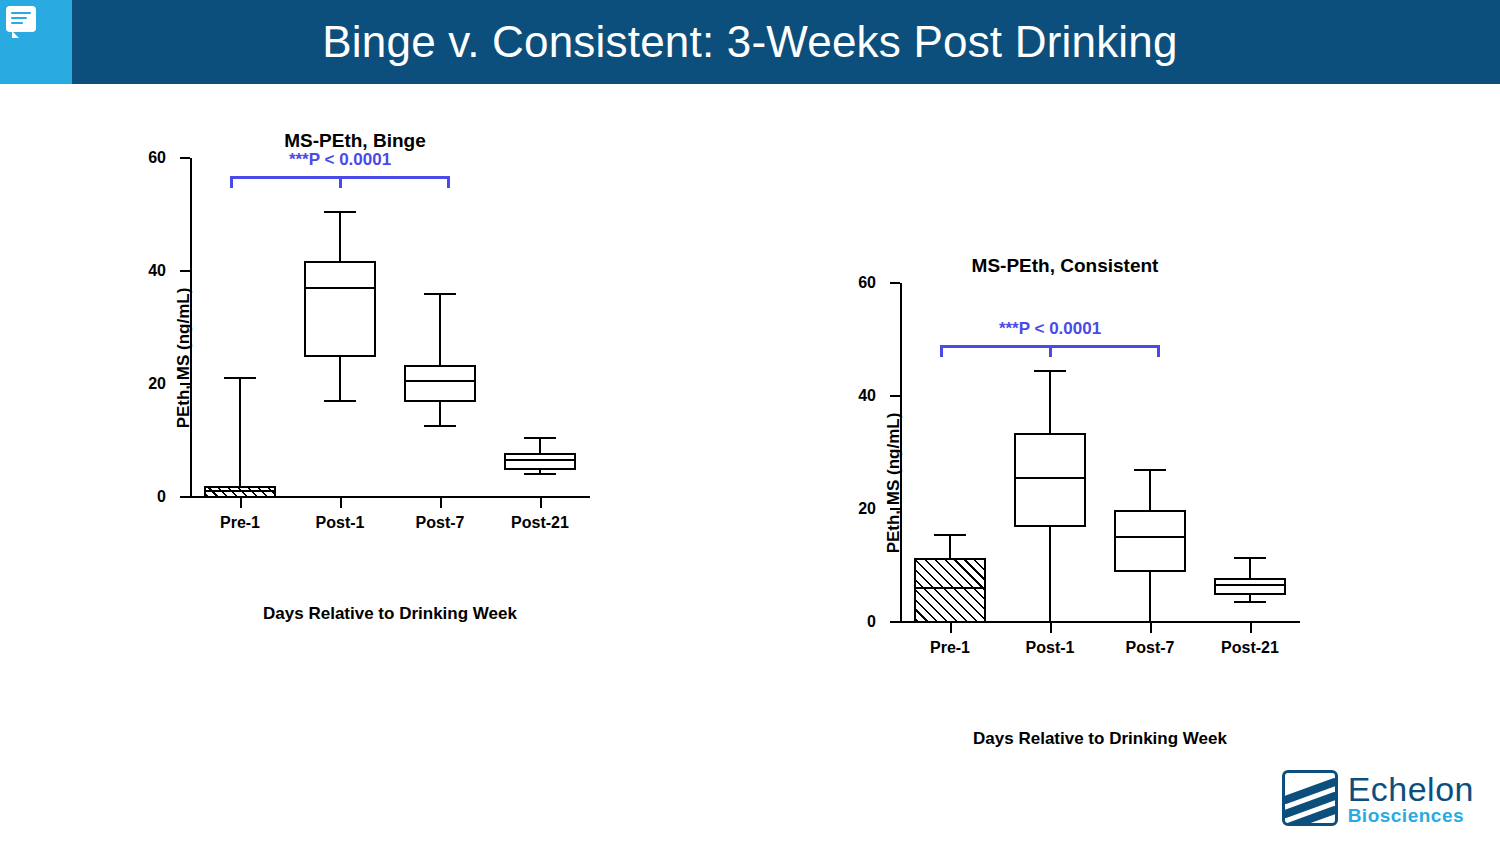Binge v. Consistent: 3-Weeks Post Drinking
MS-PEth, Binge
PEth, MS (ng/mL)
0
20
40
60
Pre-1
Post-1
Post-7
Post-21
***P < 0.0001
Days Relative to Drinking Week
MS-PEth, Consistent
PEth, MS (ng/mL)
0
20
40
60
Pre-1
Post-1
Post-7
Post-21
***P < 0.0001
Days Relative to Drinking Week
Echelon
Biosciences